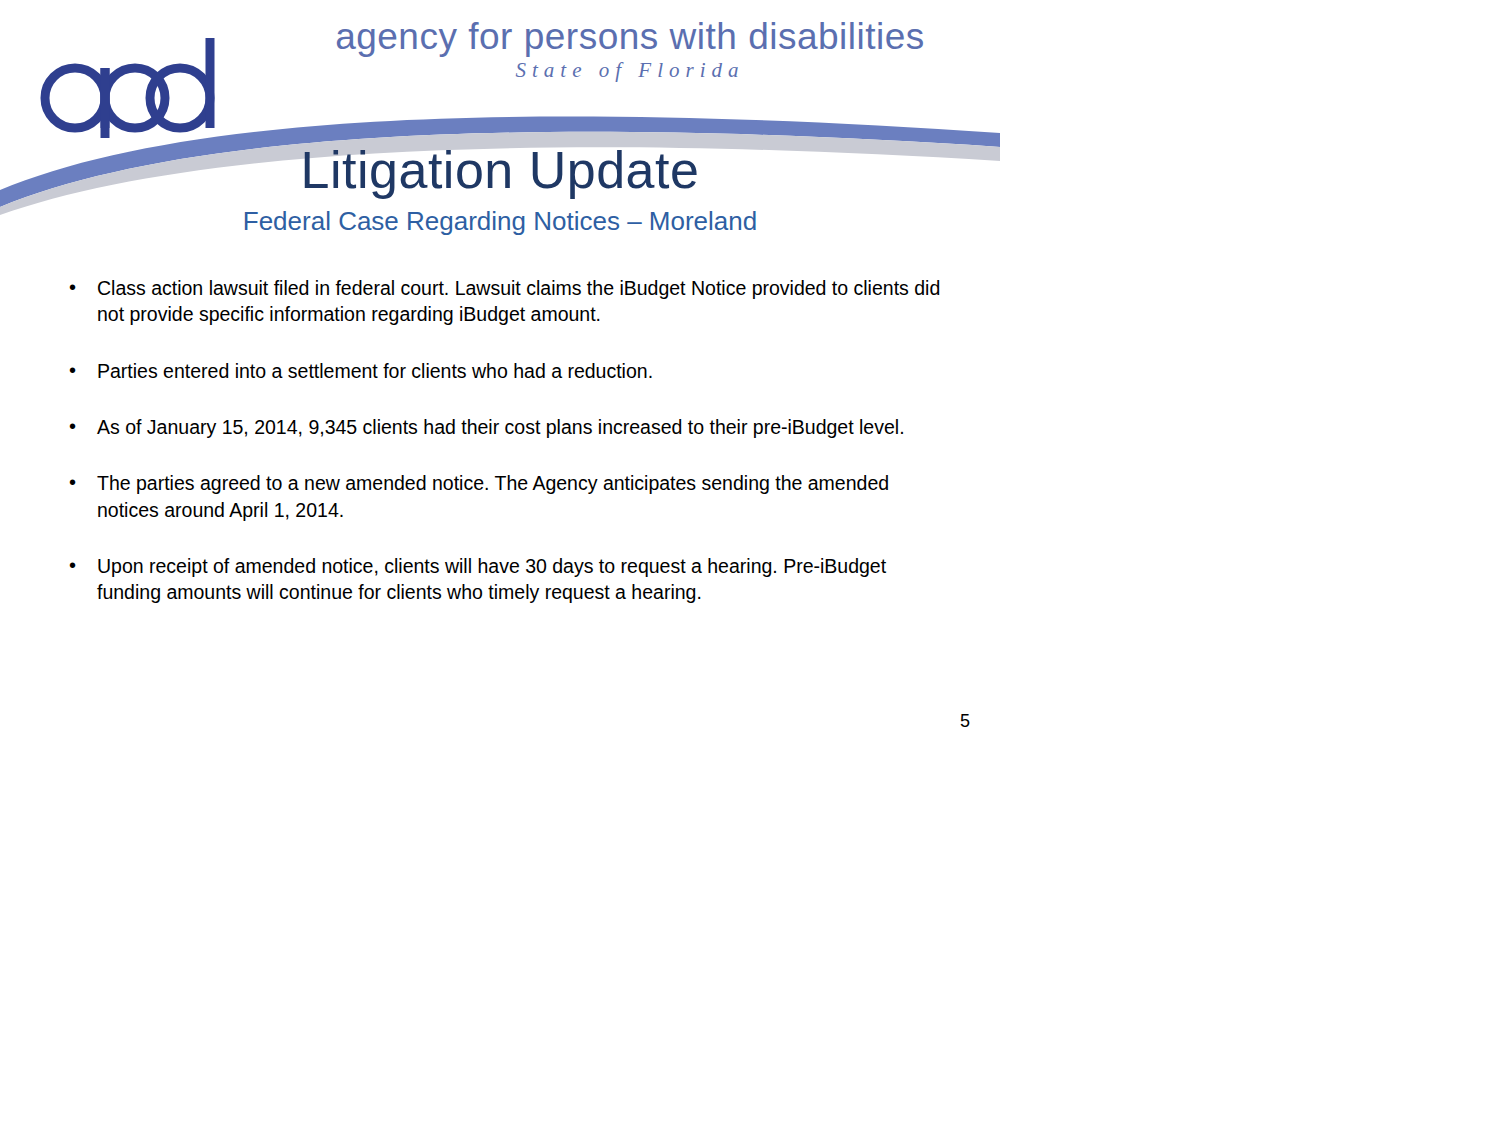agency for persons with disabilities
State of Florida
Litigation Update
Federal Case Regarding Notices – Moreland
Class action lawsuit filed in federal court. Lawsuit claims the iBudget Notice provided to clients did not provide specific information regarding iBudget amount.
Parties entered into a settlement for clients who had a reduction.
As of January 15, 2014, 9,345 clients had their cost plans increased to their pre-iBudget level.
The parties agreed to a new amended notice. The Agency anticipates sending the amended notices around April 1, 2014.
Upon receipt of amended notice, clients will have 30 days to request a hearing. Pre-iBudget funding amounts will continue for clients who timely request a hearing.
5